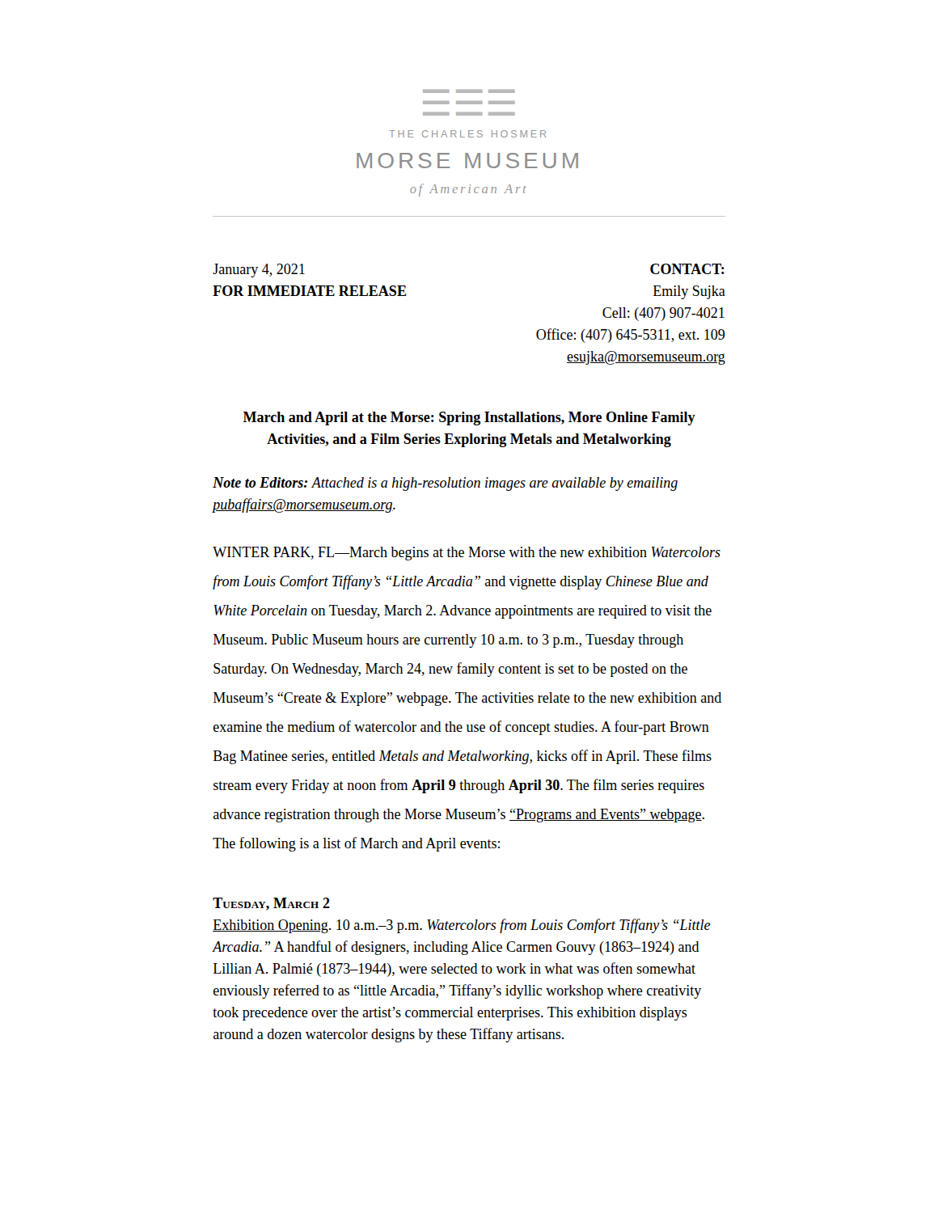☰☰☰
The Charles Hosmer
Morse Museum
of American Art
| January 4, 2021 FOR IMMEDIATE RELEASE | CONTACT: Emily Sujka Cell: (407) 907-4021 Office: (407) 645-5311, ext. 109 esujka@morsemuseum.org |
March and April at the Morse: Spring Installations, More Online Family Activities, and a Film Series Exploring Metals and Metalworking
Note to Editors: Attached is a high-resolution images are available by emailing pubaffairs@morsemuseum.org.
WINTER PARK, FL—March begins at the Morse with the new exhibition Watercolors from Louis Comfort Tiffany’s “Little Arcadia” and vignette display Chinese Blue and White Porcelain on Tuesday, March 2. Advance appointments are required to visit the Museum. Public Museum hours are currently 10 a.m. to 3 p.m., Tuesday through Saturday. On Wednesday, March 24, new family content is set to be posted on the Museum’s “Create & Explore” webpage. The activities relate to the new exhibition and examine the medium of watercolor and the use of concept studies. A four-part Brown Bag Matinee series, entitled Metals and Metalworking, kicks off in April. These films stream every Friday at noon from April 9 through April 30. The film series requires advance registration through the Morse Museum’s “Programs and Events” webpage. The following is a list of March and April events:
Tuesday, March 2
Exhibition Opening. 10 a.m.–3 p.m. Watercolors from Louis Comfort Tiffany’s “Little Arcadia.” A handful of designers, including Alice Carmen Gouvy (1863–1924) and Lillian A. Palmié (1873–1944), were selected to work in what was often somewhat enviously referred to as “little Arcadia,” Tiffany’s idyllic workshop where creativity took precedence over the artist’s commercial enterprises. This exhibition displays around a dozen watercolor designs by these Tiffany artisans.